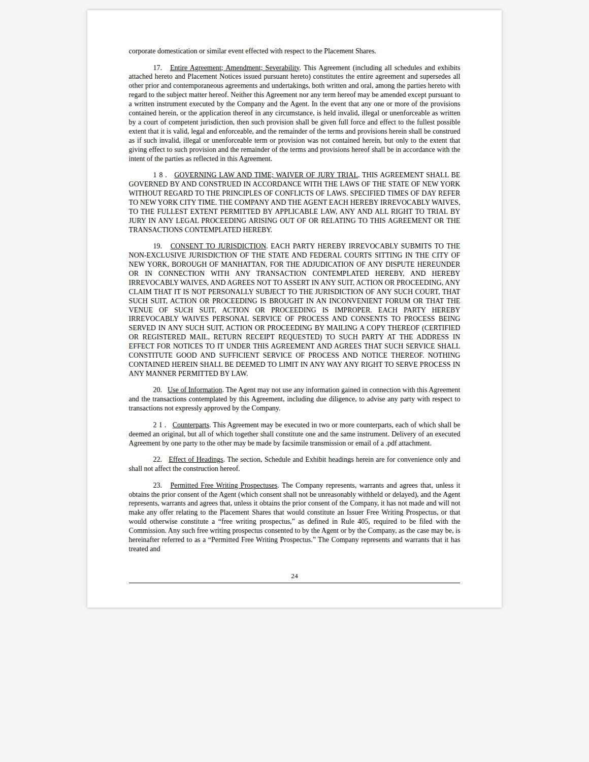corporate domestication or similar event effected with respect to the Placement Shares.
17. Entire Agreement; Amendment; Severability. This Agreement (including all schedules and exhibits attached hereto and Placement Notices issued pursuant hereto) constitutes the entire agreement and supersedes all other prior and contemporaneous agreements and undertakings, both written and oral, among the parties hereto with regard to the subject matter hereof. Neither this Agreement nor any term hereof may be amended except pursuant to a written instrument executed by the Company and the Agent. In the event that any one or more of the provisions contained herein, or the application thereof in any circumstance, is held invalid, illegal or unenforceable as written by a court of competent jurisdiction, then such provision shall be given full force and effect to the fullest possible extent that it is valid, legal and enforceable, and the remainder of the terms and provisions herein shall be construed as if such invalid, illegal or unenforceable term or provision was not contained herein, but only to the extent that giving effect to such provision and the remainder of the terms and provisions hereof shall be in accordance with the intent of the parties as reflected in this Agreement.
1 8 . Governing Law and Time; Waiver of Jury Trial. This Agreement shall be governed by and construed in accordance with the laws of the State of New York without regard to the principles of conflicts of laws. Specified times of day refer to New York City time. The Company and the Agent each hereby irrevocably waives, to the fullest extent permitted by applicable law, any and all right to trial by jury in any legal proceeding arising out of or relating to this Agreement or the transactions contemplated hereby.
19. Consent to Jurisdiction. Each party hereby irrevocably submits to the non-exclusive jurisdiction of the state and federal courts sitting in the City of New York, Borough of Manhattan, for the adjudication of any dispute hereunder or in connection with any transaction contemplated hereby, and hereby irrevocably waives, and agrees not to assert in any suit, action or proceeding, any claim that it is not personally subject to the jurisdiction of any such court, that such suit, action or proceeding is brought in an inconvenient forum or that the venue of such suit, action or proceeding is improper. Each party hereby irrevocably waives personal service of process and consents to process being served in any such suit, action or proceeding by mailing a copy thereof (certified or registered mail, return receipt requested) to such party at the address in effect for notices to it under this Agreement and agrees that such service shall constitute good and sufficient service of process and notice thereof. Nothing contained herein shall be deemed to limit in any way any right to serve process in any manner permitted by law.
20. Use of Information. The Agent may not use any information gained in connection with this Agreement and the transactions contemplated by this Agreement, including due diligence, to advise any party with respect to transactions not expressly approved by the Company.
2 1 . Counterparts. This Agreement may be executed in two or more counterparts, each of which shall be deemed an original, but all of which together shall constitute one and the same instrument. Delivery of an executed Agreement by one party to the other may be made by facsimile transmission or email of a .pdf attachment.
22. Effect of Headings. The section, Schedule and Exhibit headings herein are for convenience only and shall not affect the construction hereof.
23. Permitted Free Writing Prospectuses. The Company represents, warrants and agrees that, unless it obtains the prior consent of the Agent (which consent shall not be unreasonably withheld or delayed), and the Agent represents, warrants and agrees that, unless it obtains the prior consent of the Company, it has not made and will not make any offer relating to the Placement Shares that would constitute an Issuer Free Writing Prospectus, or that would otherwise constitute a “free writing prospectus,” as defined in Rule 405, required to be filed with the Commission. Any such free writing prospectus consented to by the Agent or by the Company, as the case may be, is hereinafter referred to as a “Permitted Free Writing Prospectus.” The Company represents and warrants that it has treated and
24